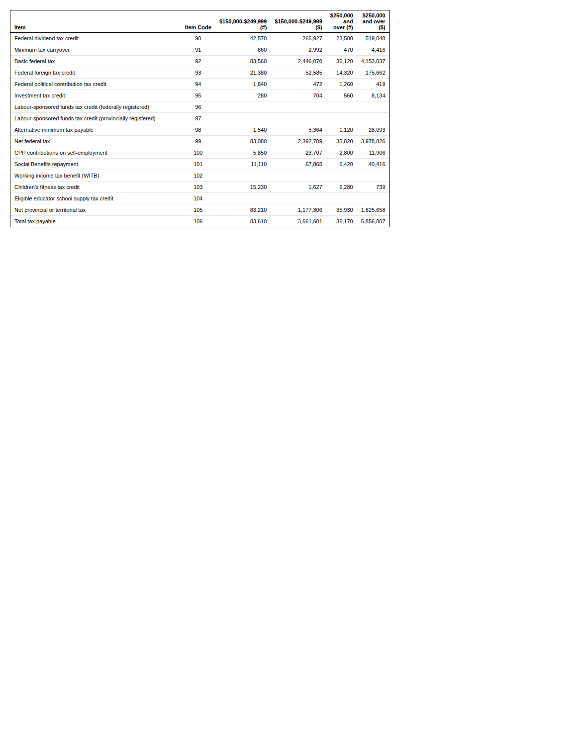| Item | Item Code | $150,000-$249,999 (#) | $150,000-$249,999 ($) | $250,000 and over (#) | $250,000 and over ($) |
| --- | --- | --- | --- | --- | --- |
| Federal dividend tax credit | 90 | 42,570 | 265,927 | 23,500 | 519,048 |
| Minimum tax carryover | 91 | 860 | 2,992 | 470 | 4,416 |
| Basic federal tax | 92 | 83,560 | 2,446,070 | 36,120 | 4,153,037 |
| Federal foreign tax credit | 93 | 21,380 | 52,585 | 14,320 | 175,662 |
| Federal political contribution tax credit | 94 | 1,840 | 472 | 1,260 | 419 |
| Investment tax credit | 95 | 280 | 704 | 560 | 8,134 |
| Labour-sponsored funds tax credit (federally registered) | 96 | | | | |
| Labour-sponsored funds tax credit (provincially registered) | 97 | | | | |
| Alternative minimum tax payable | 98 | 1,540 | 5,364 | 1,120 | 28,093 |
| Net federal tax | 99 | 83,080 | 2,392,709 | 35,820 | 3,978,826 |
| CPP contributions on self-employment | 100 | 5,850 | 23,707 | 2,800 | 11,906 |
| Social Benefits repayment | 101 | 11,110 | 67,865 | 6,420 | 40,416 |
| Working income tax benefit (WITB) | 102 | | | | |
| Children's fitness tax credit | 103 | 15,230 | 1,627 | 6,280 | 739 |
| Eligible educator school supply tax credit | 104 | | | | |
| Net provincial or territorial tax | 105 | 83,210 | 1,177,306 | 35,930 | 1,825,658 |
| Total tax payable | 106 | 83,610 | 3,661,601 | 36,170 | 5,856,807 |